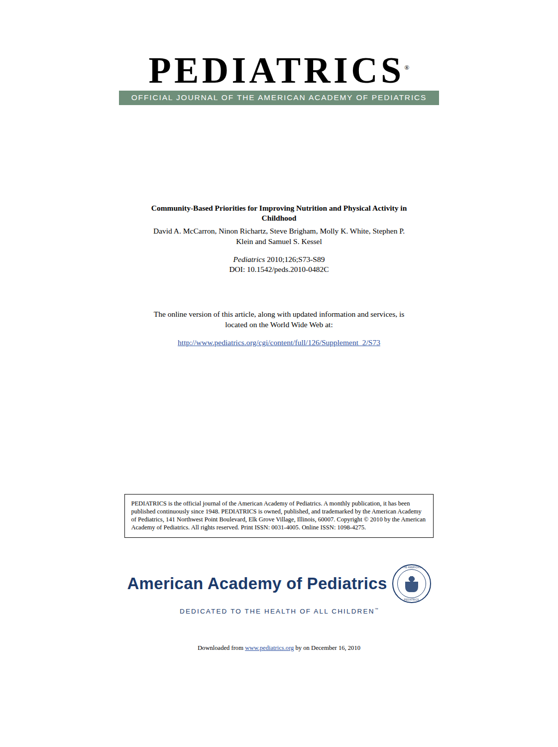PEDIATRICS®
OFFICIAL JOURNAL OF THE AMERICAN ACADEMY OF PEDIATRICS
Community-Based Priorities for Improving Nutrition and Physical Activity in
Childhood
David A. McCarron, Ninon Richartz, Steve Brigham, Molly K. White, Stephen P.
Klein and Samuel S. Kessel
Pediatrics 2010;126;S73-S89
DOI: 10.1542/peds.2010-0482C
The online version of this article, along with updated information and services, is
located on the World Wide Web at:
http://www.pediatrics.org/cgi/content/full/126/Supplement_2/S73
PEDIATRICS is the official journal of the American Academy of Pediatrics. A monthly publication, it has been published continuously since 1948. PEDIATRICS is owned, published, and trademarked by the American Academy of Pediatrics, 141 Northwest Point Boulevard, Elk Grove Village, Illinois, 60007. Copyright © 2010 by the American Academy of Pediatrics. All rights reserved. Print ISSN: 0031-4005. Online ISSN: 1098-4275.
American Academy of Pediatrics THE AMERICAN PEDIATRICS
DEDICATED TO THE HEALTH OF ALL CHILDREN™
Downloaded from www.pediatrics.org by on December 16, 2010